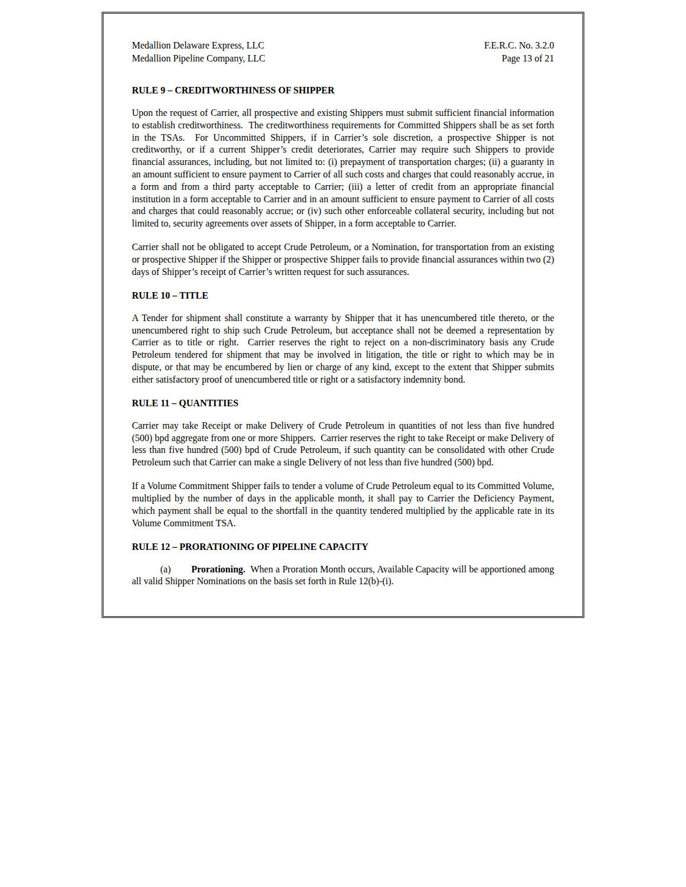Medallion Delaware Express, LLC
Medallion Pipeline Company, LLC
F.E.R.C. No. 3.2.0
Page 13 of 21
Rule 9 – Creditworthiness of Shipper
Upon the request of Carrier, all prospective and existing Shippers must submit sufficient financial information to establish creditworthiness. The creditworthiness requirements for Committed Shippers shall be as set forth in the TSAs. For Uncommitted Shippers, if in Carrier’s sole discretion, a prospective Shipper is not creditworthy, or if a current Shipper’s credit deteriorates, Carrier may require such Shippers to provide financial assurances, including, but not limited to: (i) prepayment of transportation charges; (ii) a guaranty in an amount sufficient to ensure payment to Carrier of all such costs and charges that could reasonably accrue, in a form and from a third party acceptable to Carrier; (iii) a letter of credit from an appropriate financial institution in a form acceptable to Carrier and in an amount sufficient to ensure payment to Carrier of all costs and charges that could reasonably accrue; or (iv) such other enforceable collateral security, including but not limited to, security agreements over assets of Shipper, in a form acceptable to Carrier.
Carrier shall not be obligated to accept Crude Petroleum, or a Nomination, for transportation from an existing or prospective Shipper if the Shipper or prospective Shipper fails to provide financial assurances within two (2) days of Shipper’s receipt of Carrier’s written request for such assurances.
Rule 10 – Title
A Tender for shipment shall constitute a warranty by Shipper that it has unencumbered title thereto, or the unencumbered right to ship such Crude Petroleum, but acceptance shall not be deemed a representation by Carrier as to title or right. Carrier reserves the right to reject on a non-discriminatory basis any Crude Petroleum tendered for shipment that may be involved in litigation, the title or right to which may be in dispute, or that may be encumbered by lien or charge of any kind, except to the extent that Shipper submits either satisfactory proof of unencumbered title or right or a satisfactory indemnity bond.
Rule 11 – Quantities
Carrier may take Receipt or make Delivery of Crude Petroleum in quantities of not less than five hundred (500) bpd aggregate from one or more Shippers. Carrier reserves the right to take Receipt or make Delivery of less than five hundred (500) bpd of Crude Petroleum, if such quantity can be consolidated with other Crude Petroleum such that Carrier can make a single Delivery of not less than five hundred (500) bpd.
If a Volume Commitment Shipper fails to tender a volume of Crude Petroleum equal to its Committed Volume, multiplied by the number of days in the applicable month, it shall pay to Carrier the Deficiency Payment, which payment shall be equal to the shortfall in the quantity tendered multiplied by the applicable rate in its Volume Commitment TSA.
Rule 12 – Prorationing of Pipeline Capacity
(a) Prorationing. When a Proration Month occurs, Available Capacity will be apportioned among all valid Shipper Nominations on the basis set forth in Rule 12(b)-(i).